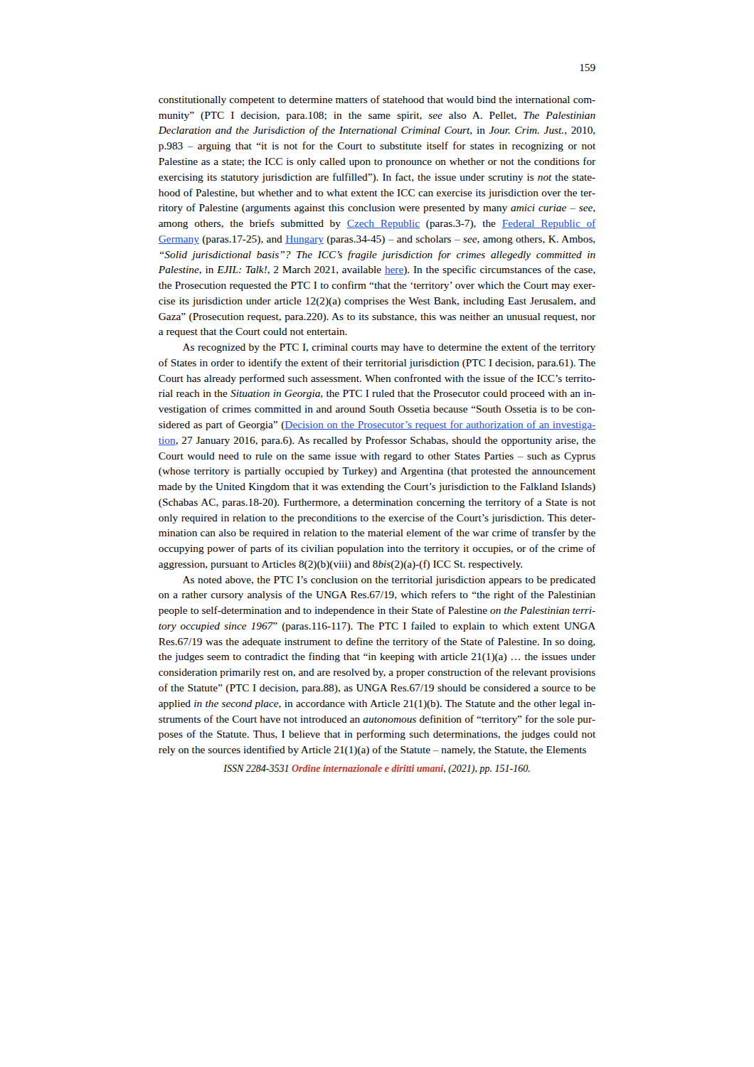159
constitutionally competent to determine matters of statehood that would bind the international community” (PTC I decision, para.108; in the same spirit, see also A. Pellet, The Palestinian Declaration and the Jurisdiction of the International Criminal Court, in Jour. Crim. Just., 2010, p.983 – arguing that “it is not for the Court to substitute itself for states in recognizing or not Palestine as a state; the ICC is only called upon to pronounce on whether or not the conditions for exercising its statutory jurisdiction are fulfilled”). In fact, the issue under scrutiny is not the statehood of Palestine, but whether and to what extent the ICC can exercise its jurisdiction over the territory of Palestine (arguments against this conclusion were presented by many amici curiae – see, among others, the briefs submitted by Czech Republic (paras.3-7), the Federal Republic of Germany (paras.17-25), and Hungary (paras.34-45) – and scholars – see, among others, K. Ambos, “Solid jurisdictional basis”? The ICC’s fragile jurisdiction for crimes allegedly committed in Palestine, in EJIL: Talk!, 2 March 2021, available here). In the specific circumstances of the case, the Prosecution requested the PTC I to confirm “that the ‘territory’ over which the Court may exercise its jurisdiction under article 12(2)(a) comprises the West Bank, including East Jerusalem, and Gaza” (Prosecution request, para.220). As to its substance, this was neither an unusual request, nor a request that the Court could not entertain.
As recognized by the PTC I, criminal courts may have to determine the extent of the territory of States in order to identify the extent of their territorial jurisdiction (PTC I decision, para.61). The Court has already performed such assessment. When confronted with the issue of the ICC’s territorial reach in the Situation in Georgia, the PTC I ruled that the Prosecutor could proceed with an investigation of crimes committed in and around South Ossetia because “South Ossetia is to be considered as part of Georgia” (Decision on the Prosecutor’s request for authorization of an investigation, 27 January 2016, para.6). As recalled by Professor Schabas, should the opportunity arise, the Court would need to rule on the same issue with regard to other States Parties – such as Cyprus (whose territory is partially occupied by Turkey) and Argentina (that protested the announcement made by the United Kingdom that it was extending the Court’s jurisdiction to the Falkland Islands) (Schabas AC, paras.18-20). Furthermore, a determination concerning the territory of a State is not only required in relation to the preconditions to the exercise of the Court’s jurisdiction. This determination can also be required in relation to the material element of the war crime of transfer by the occupying power of parts of its civilian population into the territory it occupies, or of the crime of aggression, pursuant to Articles 8(2)(b)(viii) and 8bis(2)(a)-(f) ICC St. respectively.
As noted above, the PTC I’s conclusion on the territorial jurisdiction appears to be predicated on a rather cursory analysis of the UNGA Res.67/19, which refers to “the right of the Palestinian people to self-determination and to independence in their State of Palestine on the Palestinian territory occupied since 1967” (paras.116-117). The PTC I failed to explain to which extent UNGA Res.67/19 was the adequate instrument to define the territory of the State of Palestine. In so doing, the judges seem to contradict the finding that “in keeping with article 21(1)(a) … the issues under consideration primarily rest on, and are resolved by, a proper construction of the relevant provisions of the Statute” (PTC I decision, para.88), as UNGA Res.67/19 should be considered a source to be applied in the second place, in accordance with Article 21(1)(b). The Statute and the other legal instruments of the Court have not introduced an autonomous definition of “territory” for the sole purposes of the Statute. Thus, I believe that in performing such determinations, the judges could not rely on the sources identified by Article 21(1)(a) of the Statute – namely, the Statute, the Elements
ISSN 2284-3531 Ordine internazionale e diritti umani, (2021), pp. 151-160.